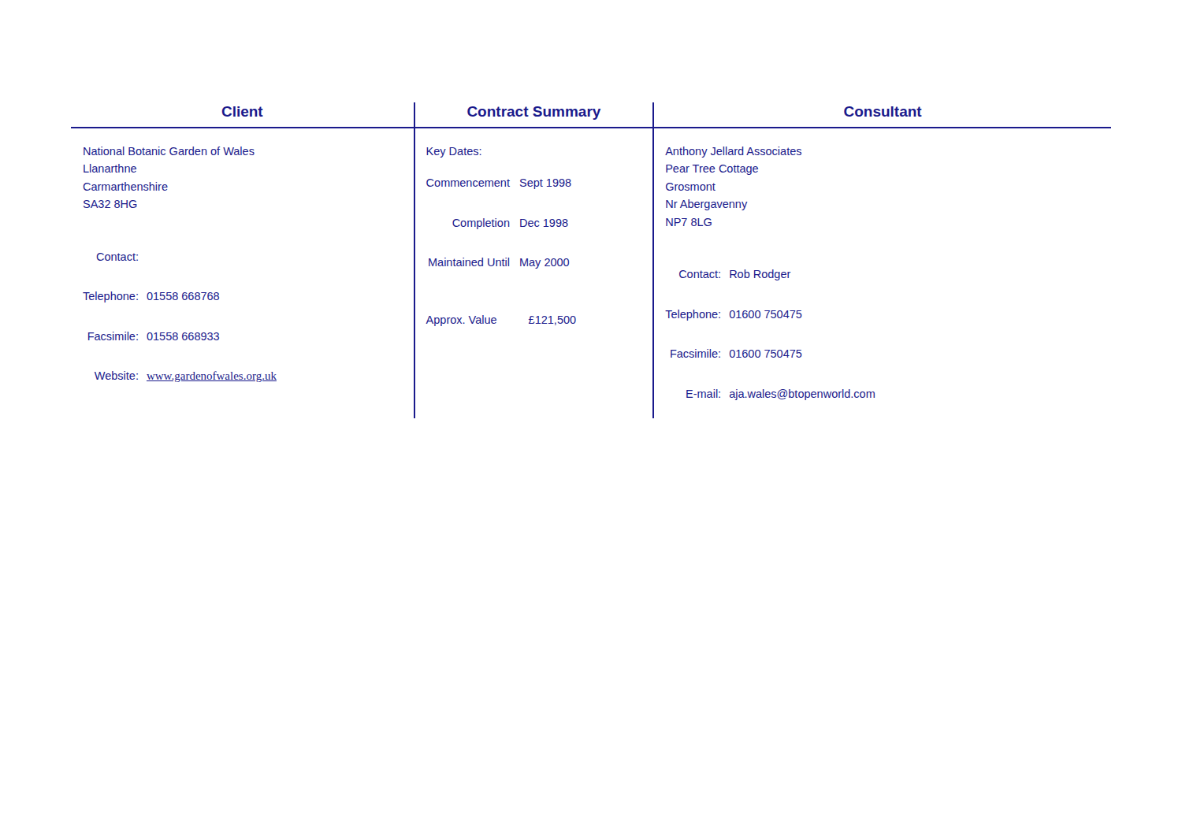| Client | Contract Summary | Consultant |
| --- | --- | --- |
| National Botanic Garden of Wales Llanarthne Carmarthenshire SA32 8HG / Contact: / / / Telephone: / 01558 668768 / / Facsimile: / 01558 668933 / / Website: / www.gardenofwales.org.uk / | Key Dates: / Commencement / Sept 1998 / / Completion / Dec 1998 / / Maintained Until / May 2000 / / Approx. Value / £121,500 / | Anthony Jellard Associates Pear Tree Cottage Grosmont Nr Abergavenny NP7 8LG / Contact: / Rob Rodger / / Telephone: / 01600 750475 / / Facsimile: / 01600 750475 / / E-mail: / aja.wales@btopenworld.com / |